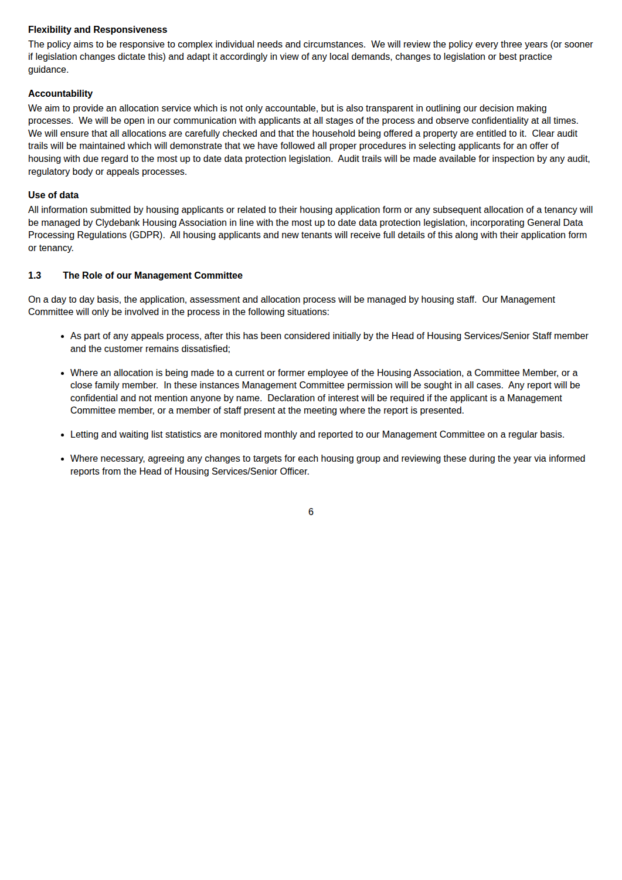Flexibility and Responsiveness
The policy aims to be responsive to complex individual needs and circumstances. We will review the policy every three years (or sooner if legislation changes dictate this) and adapt it accordingly in view of any local demands, changes to legislation or best practice guidance.
Accountability
We aim to provide an allocation service which is not only accountable, but is also transparent in outlining our decision making processes. We will be open in our communication with applicants at all stages of the process and observe confidentiality at all times. We will ensure that all allocations are carefully checked and that the household being offered a property are entitled to it. Clear audit trails will be maintained which will demonstrate that we have followed all proper procedures in selecting applicants for an offer of housing with due regard to the most up to date data protection legislation. Audit trails will be made available for inspection by any audit, regulatory body or appeals processes.
Use of data
All information submitted by housing applicants or related to their housing application form or any subsequent allocation of a tenancy will be managed by Clydebank Housing Association in line with the most up to date data protection legislation, incorporating General Data Processing Regulations (GDPR). All housing applicants and new tenants will receive full details of this along with their application form or tenancy.
1.3 The Role of our Management Committee
On a day to day basis, the application, assessment and allocation process will be managed by housing staff. Our Management Committee will only be involved in the process in the following situations:
As part of any appeals process, after this has been considered initially by the Head of Housing Services/Senior Staff member and the customer remains dissatisfied;
Where an allocation is being made to a current or former employee of the Housing Association, a Committee Member, or a close family member. In these instances Management Committee permission will be sought in all cases. Any report will be confidential and not mention anyone by name. Declaration of interest will be required if the applicant is a Management Committee member, or a member of staff present at the meeting where the report is presented.
Letting and waiting list statistics are monitored monthly and reported to our Management Committee on a regular basis.
Where necessary, agreeing any changes to targets for each housing group and reviewing these during the year via informed reports from the Head of Housing Services/Senior Officer.
6